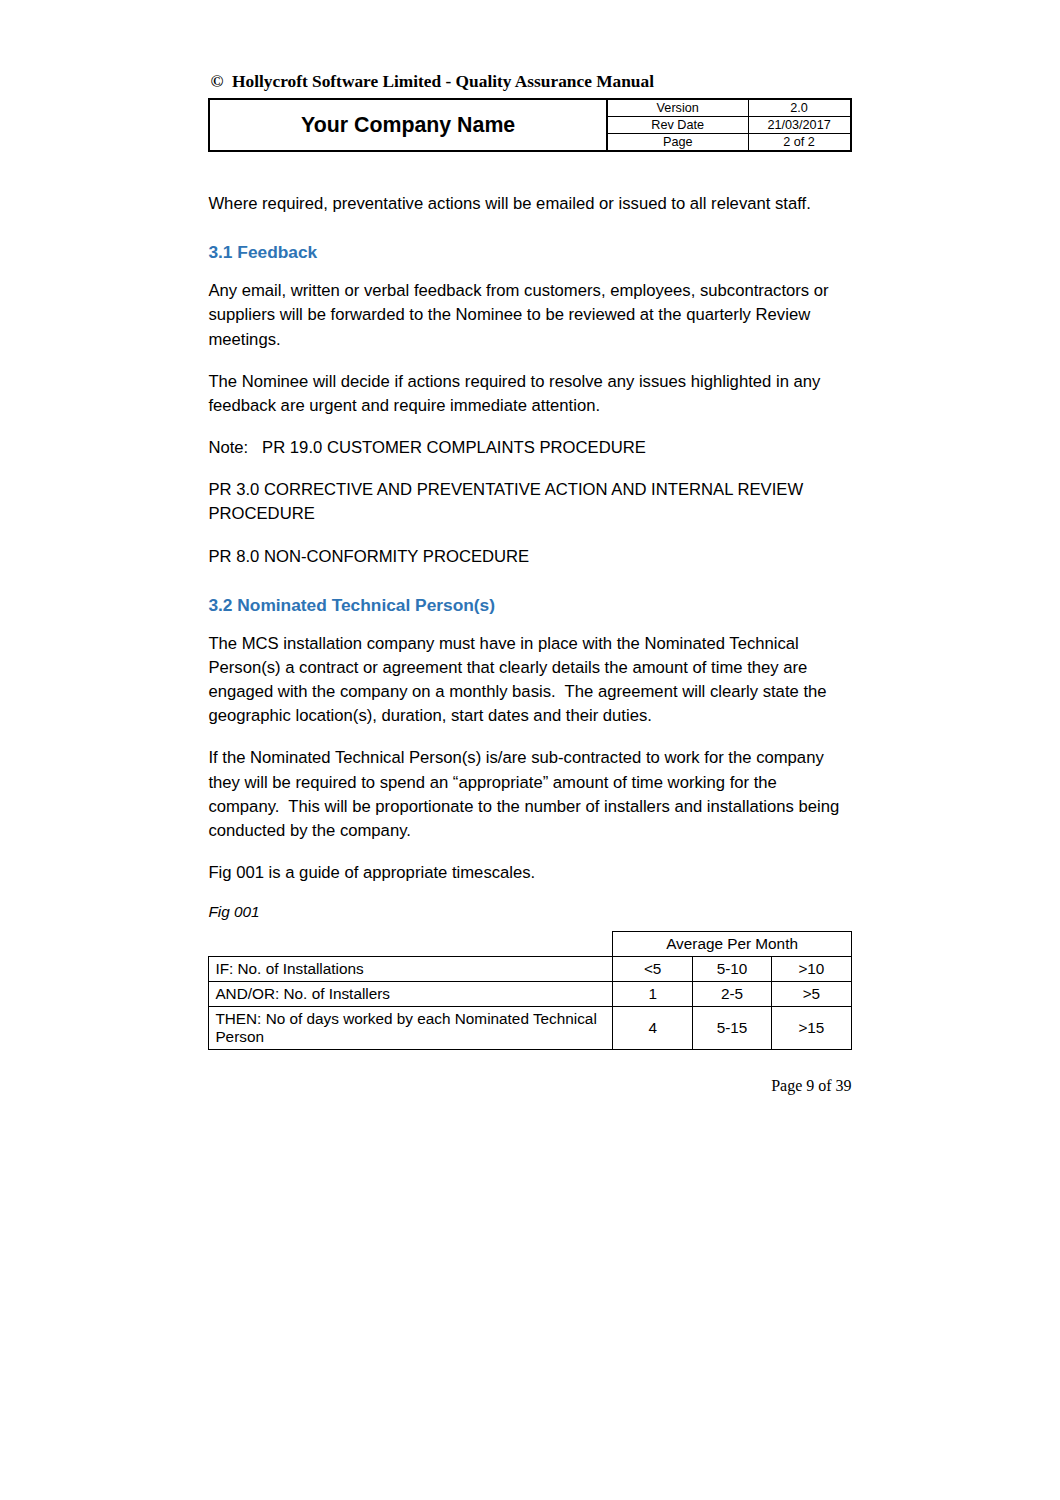© Hollycroft Software Limited - Quality Assurance Manual
| Your Company Name | Version | 2.0 |
| Rev Date | 21/03/2017 |
| Page | 2 of 2 |
Where required, preventative actions will be emailed or issued to all relevant staff.
3.1 Feedback
Any email, written or verbal feedback from customers, employees, subcontractors or suppliers will be forwarded to the Nominee to be reviewed at the quarterly Review meetings.
The Nominee will decide if actions required to resolve any issues highlighted in any feedback are urgent and require immediate attention.
Note: PR 19.0 CUSTOMER COMPLAINTS PROCEDURE
PR 3.0 CORRECTIVE AND PREVENTATIVE ACTION AND INTERNAL REVIEW PROCEDURE
PR 8.0 NON-CONFORMITY PROCEDURE
3.2 Nominated Technical Person(s)
The MCS installation company must have in place with the Nominated Technical Person(s) a contract or agreement that clearly details the amount of time they are engaged with the company on a monthly basis. The agreement will clearly state the geographic location(s), duration, start dates and their duties.
If the Nominated Technical Person(s) is/are sub-contracted to work for the company they will be required to spend an “appropriate” amount of time working for the company. This will be proportionate to the number of installers and installations being conducted by the company.
Fig 001 is a guide of appropriate timescales.
Fig 001
| | Average Per Month |
| IF: No. of Installations | <5 | 5-10 | >10 |
| AND/OR: No. of Installers | 1 | 2-5 | >5 |
| THEN: No of days worked by each Nominated Technical Person | 4 | 5-15 | >15 |
Page 9 of 39